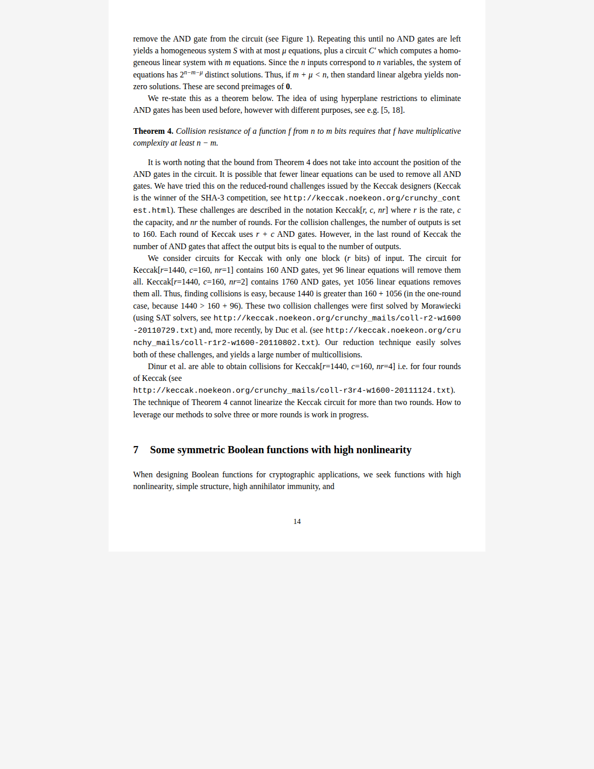remove the AND gate from the circuit (see Figure 1). Repeating this until no AND gates are left yields a homogeneous system S with at most μ equations, plus a circuit C′ which computes a homogeneous linear system with m equations. Since the n inputs correspond to n variables, the system of equations has 2n−m−μ distinct solutions. Thus, if m + μ < n, then standard linear algebra yields non-zero solutions. These are second preimages of 0.
We re-state this as a theorem below. The idea of using hyperplane restrictions to eliminate AND gates has been used before, however with different purposes, see e.g. [5, 18].
Theorem 4. Collision resistance of a function f from n to m bits requires that f have multiplicative complexity at least n − m.
It is worth noting that the bound from Theorem 4 does not take into account the position of the AND gates in the circuit. It is possible that fewer linear equations can be used to remove all AND gates. We have tried this on the reduced-round challenges issued by the Keccak designers (Keccak is the winner of the SHA-3 competition, see http://keccak.noekeon.org/crunchy_contest.html). These challenges are described in the notation Keccak[r, c, nr] where r is the rate, c the capacity, and nr the number of rounds. For the collision challenges, the number of outputs is set to 160. Each round of Keccak uses r + c AND gates. However, in the last round of Keccak the number of AND gates that affect the output bits is equal to the number of outputs.
We consider circuits for Keccak with only one block (r bits) of input. The circuit for Keccak[r=1440, c=160, nr=1] contains 160 AND gates, yet 96 linear equations will remove them all. Keccak[r=1440, c=160, nr=2] contains 1760 AND gates, yet 1056 linear equations removes them all. Thus, finding collisions is easy, because 1440 is greater than 160 + 1056 (in the one-round case, because 1440 > 160 + 96). These two collision challenges were first solved by Morawiecki (using SAT solvers, see http://keccak.noekeon.org/crunchy_mails/coll-r2-w1600-20110729.txt) and, more recently, by Duc et al. (see http://keccak.noekeon.org/crunchy_mails/coll-r1r2-w1600-20110802.txt). Our reduction technique easily solves both of these challenges, and yields a large number of multicollisions.
Dinur et al. are able to obtain collisions for Keccak[r=1440, c=160, nr=4] i.e. for four rounds of Keccak (see
http://keccak.noekeon.org/crunchy_mails/coll-r3r4-w1600-20111124.txt). The technique of Theorem 4 cannot linearize the Keccak circuit for more than two rounds. How to leverage our methods to solve three or more rounds is work in progress.
7 Some symmetric Boolean functions with high nonlinearity
When designing Boolean functions for cryptographic applications, we seek functions with high nonlinearity, simple structure, high annihilator immunity, and
14